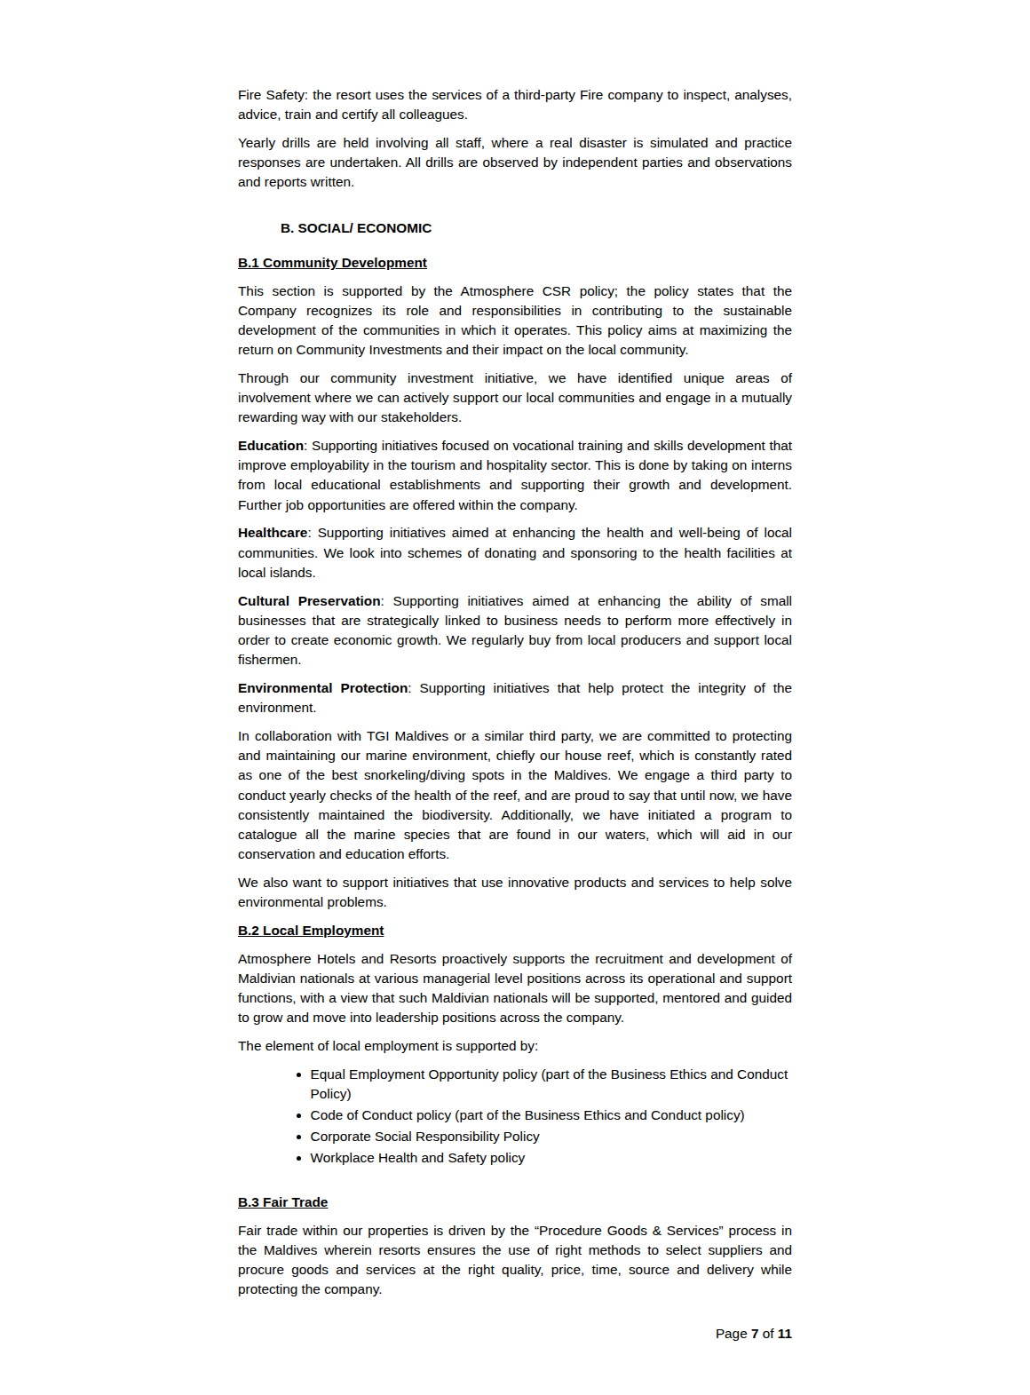Fire Safety: the resort uses the services of a third-party Fire company to inspect, analyses, advice, train and certify all colleagues.
Yearly drills are held involving all staff, where a real disaster is simulated and practice responses are undertaken. All drills are observed by independent parties and observations and reports written.
B. SOCIAL/ ECONOMIC
B.1 Community Development
This section is supported by the Atmosphere CSR policy; the policy states that the Company recognizes its role and responsibilities in contributing to the sustainable development of the communities in which it operates. This policy aims at maximizing the return on Community Investments and their impact on the local community.
Through our community investment initiative, we have identified unique areas of involvement where we can actively support our local communities and engage in a mutually rewarding way with our stakeholders.
Education: Supporting initiatives focused on vocational training and skills development that improve employability in the tourism and hospitality sector. This is done by taking on interns from local educational establishments and supporting their growth and development. Further job opportunities are offered within the company.
Healthcare: Supporting initiatives aimed at enhancing the health and well-being of local communities. We look into schemes of donating and sponsoring to the health facilities at local islands.
Cultural Preservation: Supporting initiatives aimed at enhancing the ability of small businesses that are strategically linked to business needs to perform more effectively in order to create economic growth. We regularly buy from local producers and support local fishermen.
Environmental Protection: Supporting initiatives that help protect the integrity of the environment.
In collaboration with TGI Maldives or a similar third party, we are committed to protecting and maintaining our marine environment, chiefly our house reef, which is constantly rated as one of the best snorkeling/diving spots in the Maldives. We engage a third party to conduct yearly checks of the health of the reef, and are proud to say that until now, we have consistently maintained the biodiversity. Additionally, we have initiated a program to catalogue all the marine species that are found in our waters, which will aid in our conservation and education efforts.
We also want to support initiatives that use innovative products and services to help solve environmental problems.
B.2 Local Employment
Atmosphere Hotels and Resorts proactively supports the recruitment and development of Maldivian nationals at various managerial level positions across its operational and support functions, with a view that such Maldivian nationals will be supported, mentored and guided to grow and move into leadership positions across the company.
The element of local employment is supported by:
Equal Employment Opportunity policy (part of the Business Ethics and Conduct Policy)
Code of Conduct policy (part of the Business Ethics and Conduct policy)
Corporate Social Responsibility Policy
Workplace Health and Safety policy
B.3 Fair Trade
Fair trade within our properties is driven by the “Procedure Goods & Services” process in the Maldives wherein resorts ensures the use of right methods to select suppliers and procure goods and services at the right quality, price, time, source and delivery while protecting the company.
Page 7 of 11